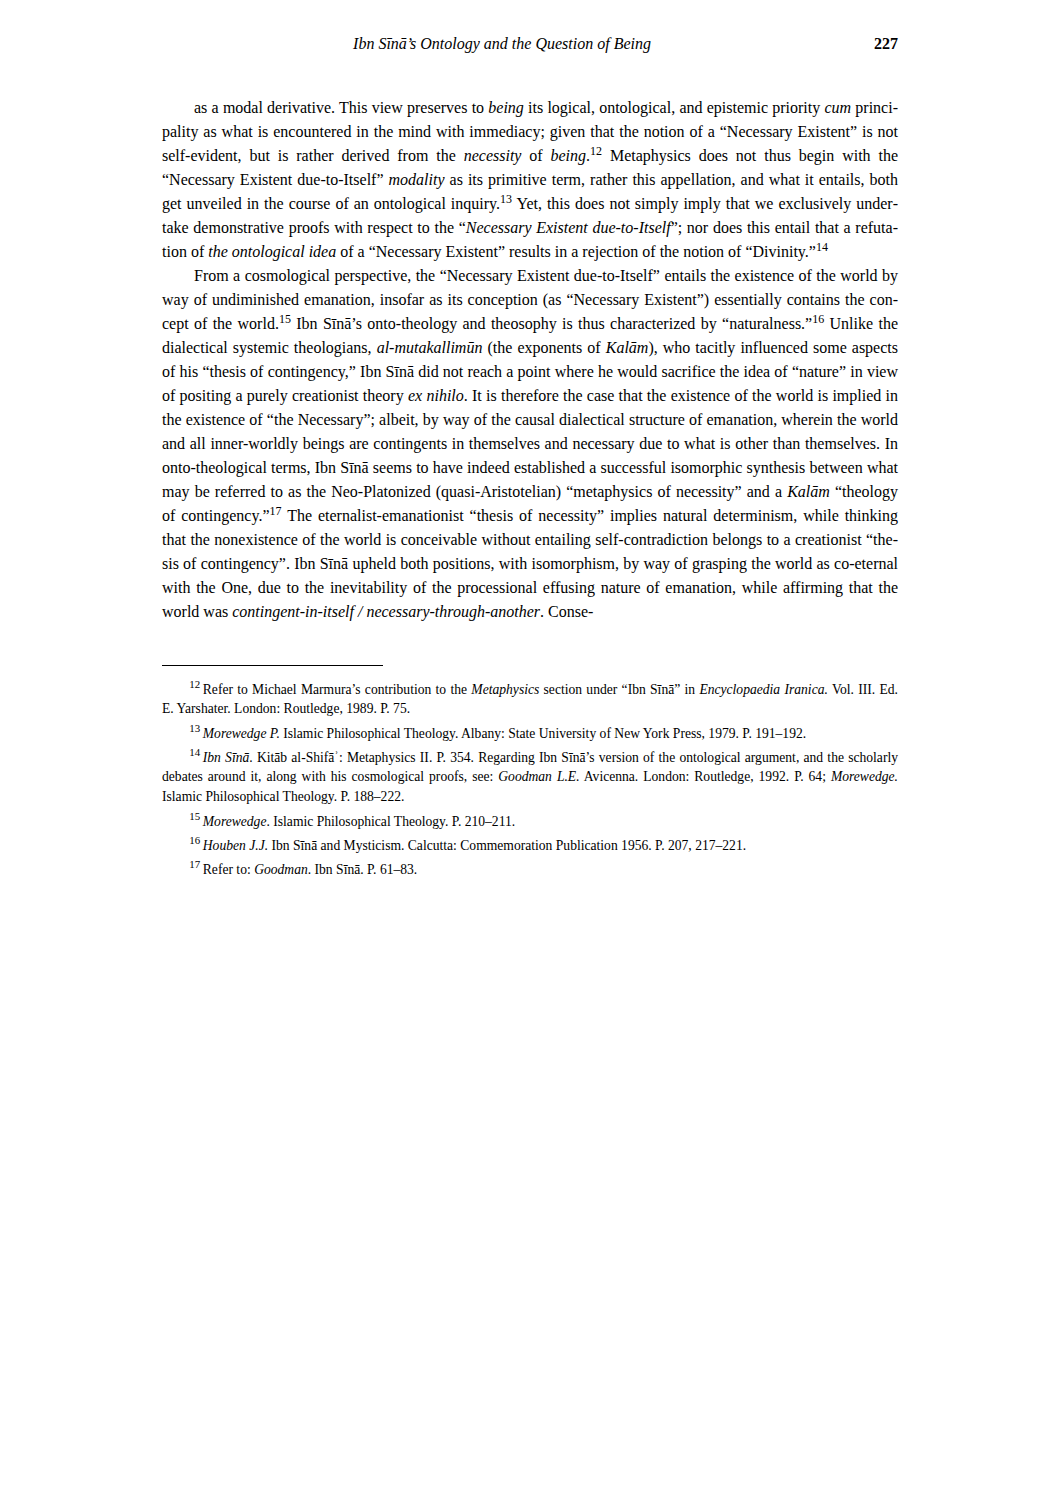Ibn Sīnā’s Ontology and the Question of Being 227
as a modal derivative. This view preserves to being its logical, ontological, and epistemic priority cum principality as what is encountered in the mind with immediacy; given that the notion of a “Necessary Existent” is not self-evident, but is rather derived from the necessity of being.12 Metaphysics does not thus begin with the “Necessary Existent due-to-Itself” modality as its primitive term, rather this appellation, and what it entails, both get unveiled in the course of an ontological inquiry.13 Yet, this does not simply imply that we exclusively undertake demonstrative proofs with respect to the “Necessary Existent due-to-Itself”; nor does this entail that a refutation of the ontological idea of a “Necessary Existent” results in a rejection of the notion of “Divinity.”14
From a cosmological perspective, the “Necessary Existent due-to-Itself” entails the existence of the world by way of undiminished emanation, insofar as its conception (as “Necessary Existent”) essentially contains the concept of the world.15 Ibn Sīnā’s onto-theology and theosophy is thus characterized by “naturalness.”16 Unlike the dialectical systemic theologians, al-mutakallimūn (the exponents of Kalām), who tacitly influenced some aspects of his “thesis of contingency,” Ibn Sīnā did not reach a point where he would sacrifice the idea of “nature” in view of positing a purely creationist theory ex nihilo. It is therefore the case that the existence of the world is implied in the existence of “the Necessary”; albeit, by way of the causal dialectical structure of emanation, wherein the world and all inner-worldly beings are contingents in themselves and necessary due to what is other than themselves. In onto-theological terms, Ibn Sīnā seems to have indeed established a successful isomorphic synthesis between what may be referred to as the Neo-Platonized (quasi-Aristotelian) “metaphysics of necessity” and a Kalām “theology of contingency.”17 The eternalist-emanationist “thesis of necessity” implies natural determinism, while thinking that the nonexistence of the world is conceivable without entailing self-contradiction belongs to a creationist “thesis of contingency”. Ibn Sīnā upheld both positions, with isomorphism, by way of grasping the world as co-eternal with the One, due to the inevitability of the processional effusing nature of emanation, while affirming that the world was contingent-in-itself / necessary-through-another. Conse-
Refer to Michael Marmura’s contribution to the Metaphysics section under “Ibn Sīnā” in Encyclopaedia Iranica. Vol. III. Ed. E. Yarshater. London: Routledge, 1989. P. 75.
Morewedge P. Islamic Philosophical Theology. Albany: State University of New York Press, 1979. P. 191–192.
Ibn Sīnā. Kitāb al-Shifāʾ: Metaphysics II. P. 354. Regarding Ibn Sīnā’s version of the ontological argument, and the scholarly debates around it, along with his cosmological proofs, see: Goodman L.E. Avicenna. London: Routledge, 1992. P. 64; Morewedge. Islamic Philosophical Theology. P. 188–222.
Morewedge. Islamic Philosophical Theology. P. 210–211.
Houben J.J. Ibn Sīnā and Mysticism. Calcutta: Commemoration Publication 1956. P. 207, 217–221.
Refer to: Goodman. Ibn Sīnā. P. 61–83.